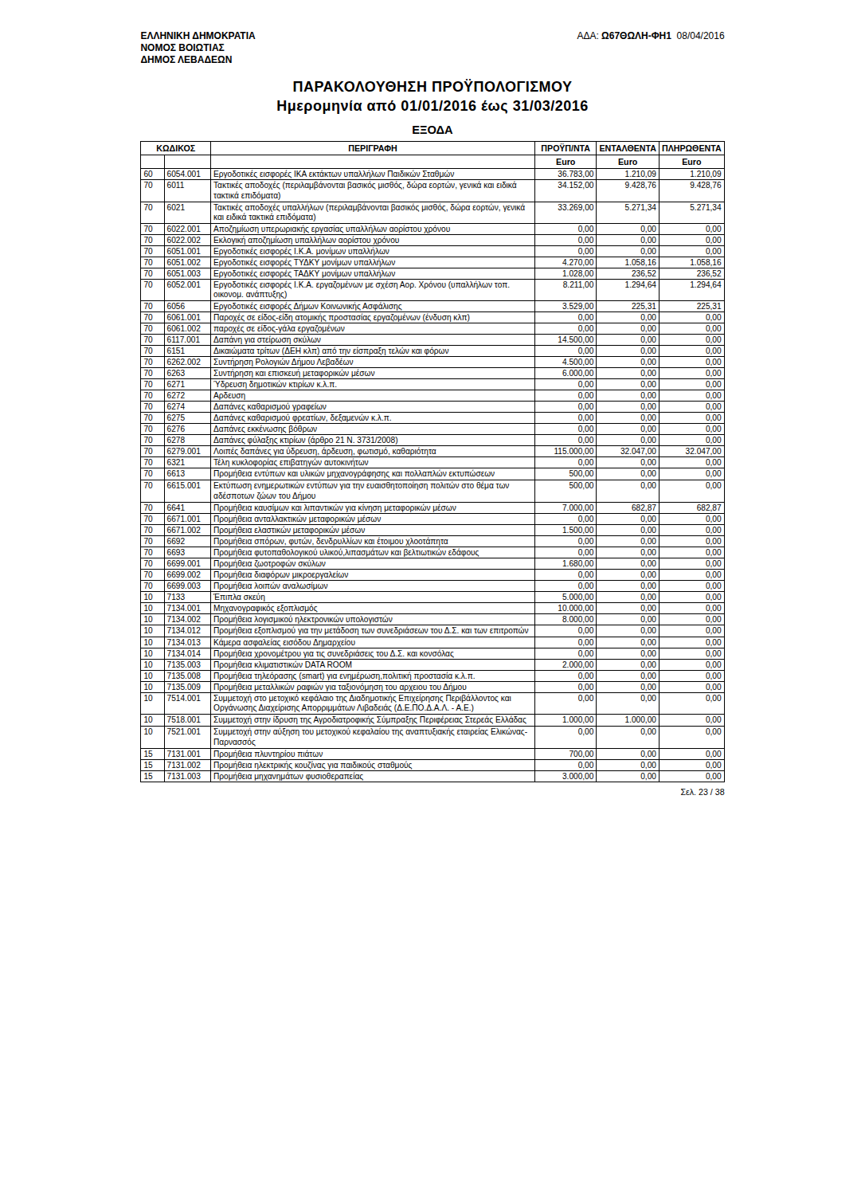ΕΛΛΗΝΙΚΗ ΔΗΜΟΚΡΑΤΙΑ
ΝΟΜΟΣ ΒΟΙΩΤΙΑΣ
ΔΗΜΟΣ ΛΕΒΑΔΕΩΝ
ΑΔΑ: Ω67ΘΩΛΗ-ΦΗ1 08/04/2016
ΠΑΡΑΚΟΛΟΥΘΗΣΗ ΠΡΟΫΠΟΛΟΓΙΣΜΟΥ
Ημερομηνία από 01/01/2016 έως 31/03/2016
ΕΞΟΔΑ
| ΚΩΔΙΚΟΣ | ΠΕΡΙΓΡΑΦΗ | ΠΡΟΫΠ/ΝΤΑ | ΕΝΤΑΛΘΕΝΤΑ | ΠΛΗΡΩΘΕΝΤΑ |
| --- | --- | --- | --- | --- |
| | | | Euro | Euro | Euro |
| 60 | 6054.001 | Εργοδοτικές εισφορές ΙΚΑ εκτάκτων υπαλλήλων Παιδικών Σταθμών | 36.783,00 | 1.210,09 | 1.210,09 |
| 70 | 6011 | Τακτικές αποδοχές (περιλαμβάνονται βασικός μισθός, δώρα εορτών, γενικά και ειδικά τακτικά επιδόματα) | 34.152,00 | 9.428,76 | 9.428,76 |
| 70 | 6021 | Τακτικές αποδοχές υπαλλήλων (περιλαμβάνονται βασικός μισθός, δώρα εορτών, γενικά και ειδικά τακτικά επιδόματα) | 33.269,00 | 5.271,34 | 5.271,34 |
| 70 | 6022.001 | Αποζημίωση υπερωριακής εργασίας υπαλλήλων αορίστου χρόνου | 0,00 | 0,00 | 0,00 |
| 70 | 6022.002 | Εκλογική αποζημίωση υπαλλήλων αορίστου χρόνου | 0,00 | 0,00 | 0,00 |
| 70 | 6051.001 | Εργοδοτικές εισφορές Ι.Κ.Α. μονίμων υπαλλήλων | 0,00 | 0,00 | 0,00 |
| 70 | 6051.002 | Εργοδοτικές εισφορές ΤΥΔΚΥ μονίμων υπαλλήλων | 4.270,00 | 1.058,16 | 1.058,16 |
| 70 | 6051.003 | Εργοδοτικές εισφορές ΤΑΔΚΥ μονίμων υπαλλήλων | 1.028,00 | 236,52 | 236,52 |
| 70 | 6052.001 | Εργοδοτικές εισφορές Ι.Κ.Α. εργαζομένων με σχέση Αορ. Χρόνου (υπαλλήλων τοπ. οικονομ. ανάπτυξης) | 8.211,00 | 1.294,64 | 1.294,64 |
| 70 | 6056 | Εργοδοτικές εισφορές Δήμων Κοινωνικής Ασφάλισης | 3.529,00 | 225,31 | 225,31 |
| 70 | 6061.001 | Παροχές σε είδος-είδη ατομικής προστασίας εργαζομένων (ένδυση κλπ) | 0,00 | 0,00 | 0,00 |
| 70 | 6061.002 | παροχές σε είδος-γάλα εργαζομένων | 0,00 | 0,00 | 0,00 |
| 70 | 6117.001 | Δαπάνη για στείρωση σκύλων | 14.500,00 | 0,00 | 0,00 |
| 70 | 6151 | Δικαιώματα τρίτων (ΔΕΗ κλπ) από την είσπραξη τελών και φόρων | 0,00 | 0,00 | 0,00 |
| 70 | 6262.002 | Συντήρηση Ρολογιών Δήμου Λεβαδέων | 4.500,00 | 0,00 | 0,00 |
| 70 | 6263 | Συντήρηση και επισκευή μεταφορικών μέσων | 6.000,00 | 0,00 | 0,00 |
| 70 | 6271 | Ύδρευση δημοτικών κτιρίων κ.λ.π. | 0,00 | 0,00 | 0,00 |
| 70 | 6272 | Αρδευση | 0,00 | 0,00 | 0,00 |
| 70 | 6274 | Δαπάνες καθαρισμού γραφείων | 0,00 | 0,00 | 0,00 |
| 70 | 6275 | Δαπάνες καθαρισμού φρεατίων, δεξαμενών κ.λ.π. | 0,00 | 0,00 | 0,00 |
| 70 | 6276 | Δαπάνες εκκένωσης βόθρων | 0,00 | 0,00 | 0,00 |
| 70 | 6278 | Δαπάνες φύλαξης κτιρίων (άρθρο 21 Ν. 3731/2008) | 0,00 | 0,00 | 0,00 |
| 70 | 6279.001 | Λοιπές δαπάνες για ύδρευση, άρδευση, φωτισμό, καθαριότητα | 115.000,00 | 32.047,00 | 32.047,00 |
| 70 | 6321 | Τέλη κυκλοφορίας επιβατηγών αυτοκινήτων | 0,00 | 0,00 | 0,00 |
| 70 | 6613 | Προμήθεια εντύπων και υλικών μηχανογράφησης και πολλαπλών εκτυπώσεων | 500,00 | 0,00 | 0,00 |
| 70 | 6615.001 | Εκτύπωση ενημερωτικών εντύπων για την ευαισθητοποίηση πολιτών στο θέμα των αδέσποτων ζώων του Δήμου | 500,00 | 0,00 | 0,00 |
| 70 | 6641 | Προμήθεια καυσίμων και λιπαντικών για κίνηση μεταφορικών μέσων | 7.000,00 | 682,87 | 682,87 |
| 70 | 6671.001 | Προμήθεια ανταλλακτικών μεταφορικών μέσων | 0,00 | 0,00 | 0,00 |
| 70 | 6671.002 | Προμήθεια ελαστικών μεταφορικών μέσων | 1.500,00 | 0,00 | 0,00 |
| 70 | 6692 | Προμήθεια σπόρων, φυτών, δενδρυλλίων και έτοιμου χλοοτάπητα | 0,00 | 0,00 | 0,00 |
| 70 | 6693 | Προμήθεια φυτοπαθολογικού υλικού,λιπασμάτων και βελτιωτικών εδάφους | 0,00 | 0,00 | 0,00 |
| 70 | 6699.001 | Προμήθεια ζωοτροφών σκύλων | 1.680,00 | 0,00 | 0,00 |
| 70 | 6699.002 | Προμήθεια διαφόρων μικροεργαλείων | 0,00 | 0,00 | 0,00 |
| 70 | 6699.003 | Προμήθεια λοιπών αναλωσίμων | 0,00 | 0,00 | 0,00 |
| 10 | 7133 | Έπιπλα σκεύη | 5.000,00 | 0,00 | 0,00 |
| 10 | 7134.001 | Μηχανογραφικός εξοπλισμός | 10.000,00 | 0,00 | 0,00 |
| 10 | 7134.002 | Προμήθεια λογισμικού ηλεκτρονικών υπολογιστών | 8.000,00 | 0,00 | 0,00 |
| 10 | 7134.012 | Προμήθεια εξοπλισμού για την μετάδοση των συνεδριάσεων του Δ.Σ. και των επιτροπών | 0,00 | 0,00 | 0,00 |
| 10 | 7134.013 | Κάμερα ασφαλείας εισόδου Δημαρχείου | 0,00 | 0,00 | 0,00 |
| 10 | 7134.014 | Προμήθεια χρονομέτρου για τις συνεδριάσεις του Δ.Σ. και κονσόλας | 0,00 | 0,00 | 0,00 |
| 10 | 7135.003 | Προμήθεια κλιματιστικών DATA ROOM | 2.000,00 | 0,00 | 0,00 |
| 10 | 7135.008 | Προμήθεια τηλεόρασης (smart) για ενημέρωση,πολιτική προστασία κ.λ.π. | 0,00 | 0,00 | 0,00 |
| 10 | 7135.009 | Προμήθεια μεταλλικών ραφιών για ταξιονόμηση του αρχειου του Δήμου | 0,00 | 0,00 | 0,00 |
| 10 | 7514.001 | Συμμετοχή στο μετοχικό κεφάλαιο της Διαδημοτικής Επιχείρησης Περιβάλλοντος και Οργάνωσης Διαχείρισης Απορριμμάτων Λιβαδειάς (Δ.Ε.ΠΟ.Δ.Α.Λ. - Α.Ε.) | 0,00 | 0,00 | 0,00 |
| 10 | 7518.001 | Συμμετοχή στην ίδρυση της Αγροδιατροφικής Σύμπραξης Περιφέρειας Στερεάς Ελλάδας | 1.000,00 | 1.000,00 | 0,00 |
| 10 | 7521.001 | Συμμετοχή στην αύξηση του μετοχικού κεφαλαίου της αναπτυξιακής εταιρείας Ελικώνας-Παρνασσός | 0,00 | 0,00 | 0,00 |
| 15 | 7131.001 | Προμήθεια πλυντηρίου πιάτων | 700,00 | 0,00 | 0,00 |
| 15 | 7131.002 | Προμήθεια ηλεκτρικής κουζίνας για παιδικούς σταθμούς | 0,00 | 0,00 | 0,00 |
| 15 | 7131.003 | Προμήθεια μηχανημάτων φυσιοθεραπείας | 3.000,00 | 0,00 | 0,00 |
Σελ. 23 / 38